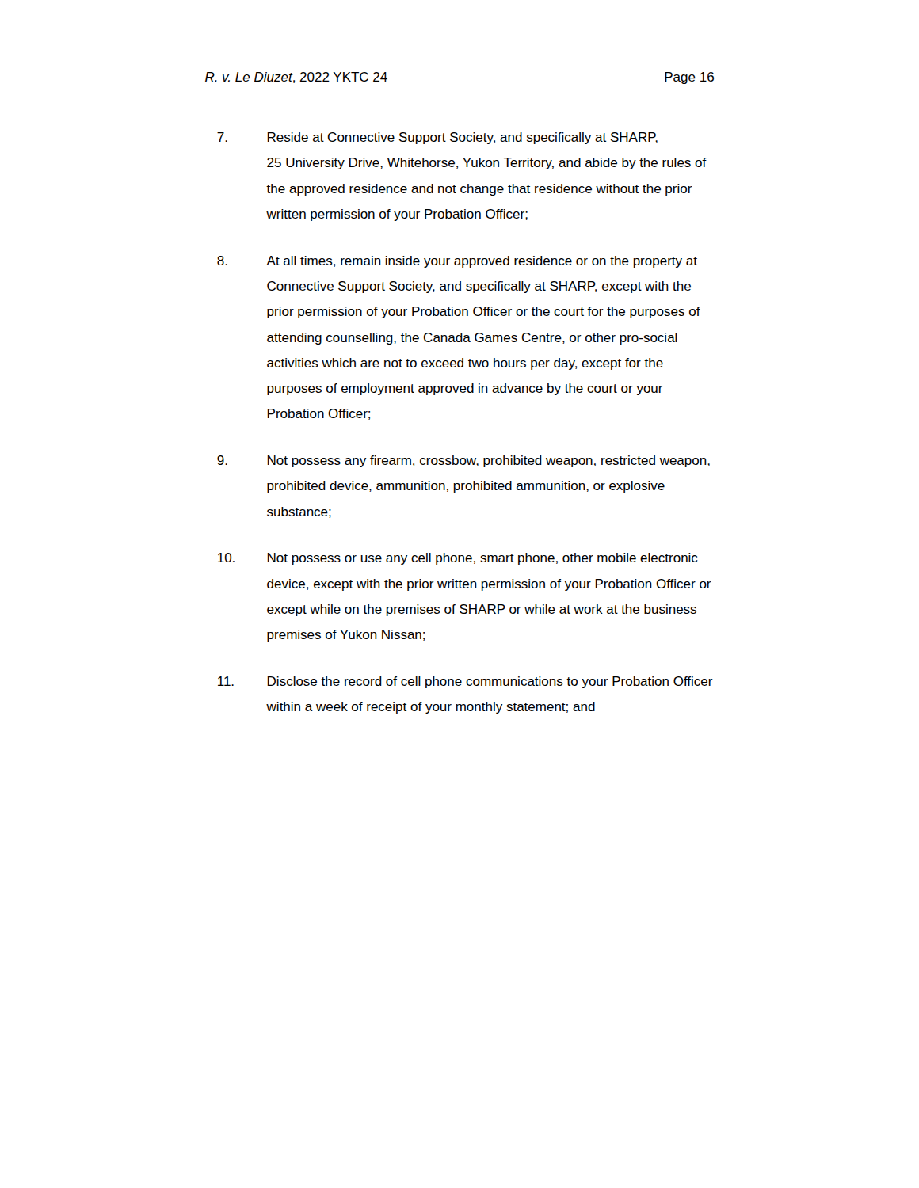R. v. Le Diuzet, 2022 YKTC 24
Page 16
7. Reside at Connective Support Society, and specifically at SHARP, 25 University Drive, Whitehorse, Yukon Territory, and abide by the rules of the approved residence and not change that residence without the prior written permission of your Probation Officer;
8. At all times, remain inside your approved residence or on the property at Connective Support Society, and specifically at SHARP, except with the prior permission of your Probation Officer or the court for the purposes of attending counselling, the Canada Games Centre, or other pro-social activities which are not to exceed two hours per day, except for the purposes of employment approved in advance by the court or your Probation Officer;
9. Not possess any firearm, crossbow, prohibited weapon, restricted weapon, prohibited device, ammunition, prohibited ammunition, or explosive substance;
10. Not possess or use any cell phone, smart phone, other mobile electronic device, except with the prior written permission of your Probation Officer or except while on the premises of SHARP or while at work at the business premises of Yukon Nissan;
11. Disclose the record of cell phone communications to your Probation Officer within a week of receipt of your monthly statement; and